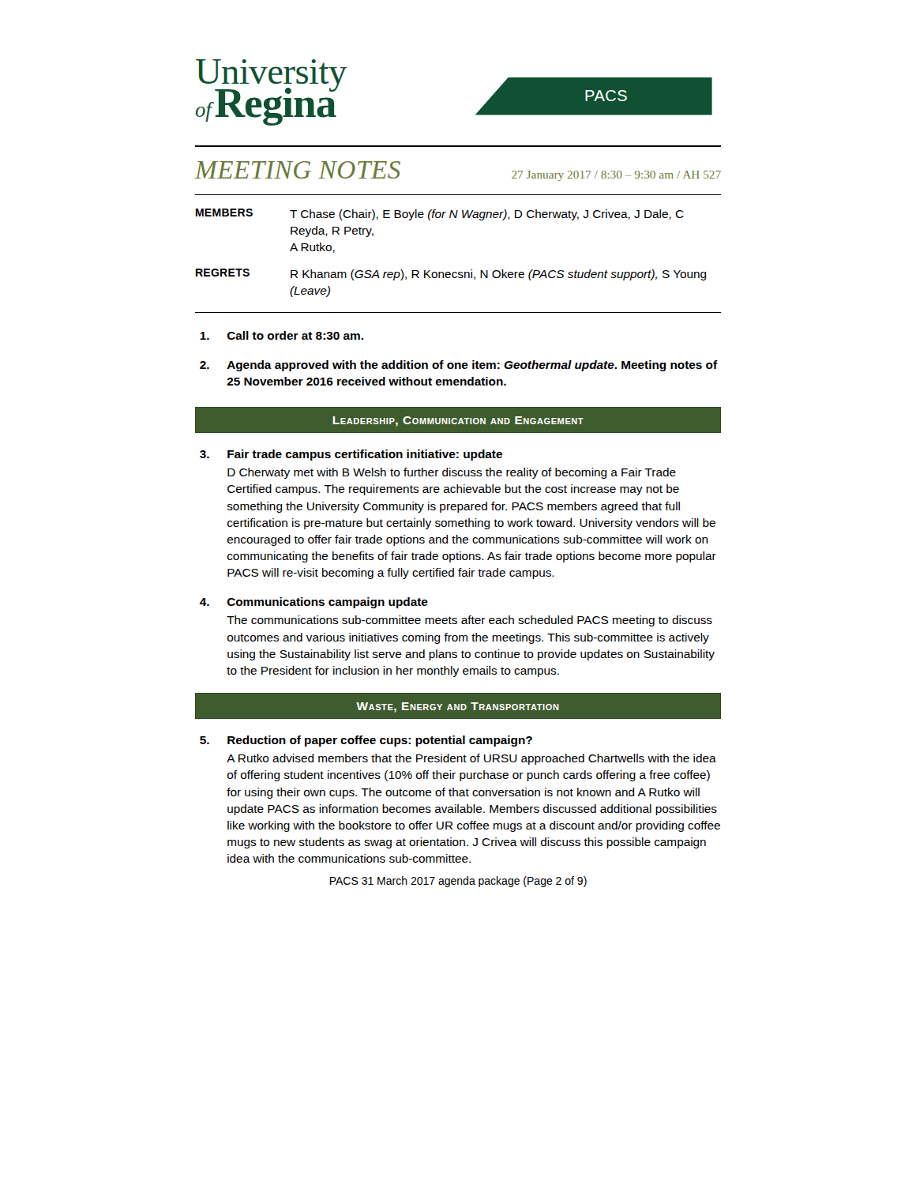University of Regina
PACS
MEETING NOTES
27 January 2017 / 8:30 – 9:30 am / AH 527
| MEMBERS | T Chase (Chair), E Boyle (for N Wagner) , D Cherwaty, J Crivea, J Dale, C Reyda, R Petry, A Rutko, |
| REGRETS | R Khanam ( GSA rep ), R Konecsni, N Okere (PACS student support), S Young (Leave) |
Call to order at 8:30 am.
Agenda approved with the addition of one item: Geothermal update. Meeting notes of 25 November 2016 received without emendation.
Leadership, Communication and Engagement
Fair trade campus certification initiative: update
D Cherwaty met with B Welsh to further discuss the reality of becoming a Fair Trade Certified campus. The requirements are achievable but the cost increase may not be something the University Community is prepared for. PACS members agreed that full certification is pre-mature but certainly something to work toward. University vendors will be encouraged to offer fair trade options and the communications sub-committee will work on communicating the benefits of fair trade options. As fair trade options become more popular PACS will re-visit becoming a fully certified fair trade campus.
Communications campaign update
The communications sub-committee meets after each scheduled PACS meeting to discuss outcomes and various initiatives coming from the meetings. This sub-committee is actively using the Sustainability list serve and plans to continue to provide updates on Sustainability to the President for inclusion in her monthly emails to campus.
Waste, Energy and Transportation
Reduction of paper coffee cups: potential campaign?
A Rutko advised members that the President of URSU approached Chartwells with the idea of offering student incentives (10% off their purchase or punch cards offering a free coffee) for using their own cups. The outcome of that conversation is not known and A Rutko will update PACS as information becomes available. Members discussed additional possibilities like working with the bookstore to offer UR coffee mugs at a discount and/or providing coffee mugs to new students as swag at orientation. J Crivea will discuss this possible campaign idea with the communications sub-committee.
PACS 31 March 2017 agenda package (Page 2 of 9)